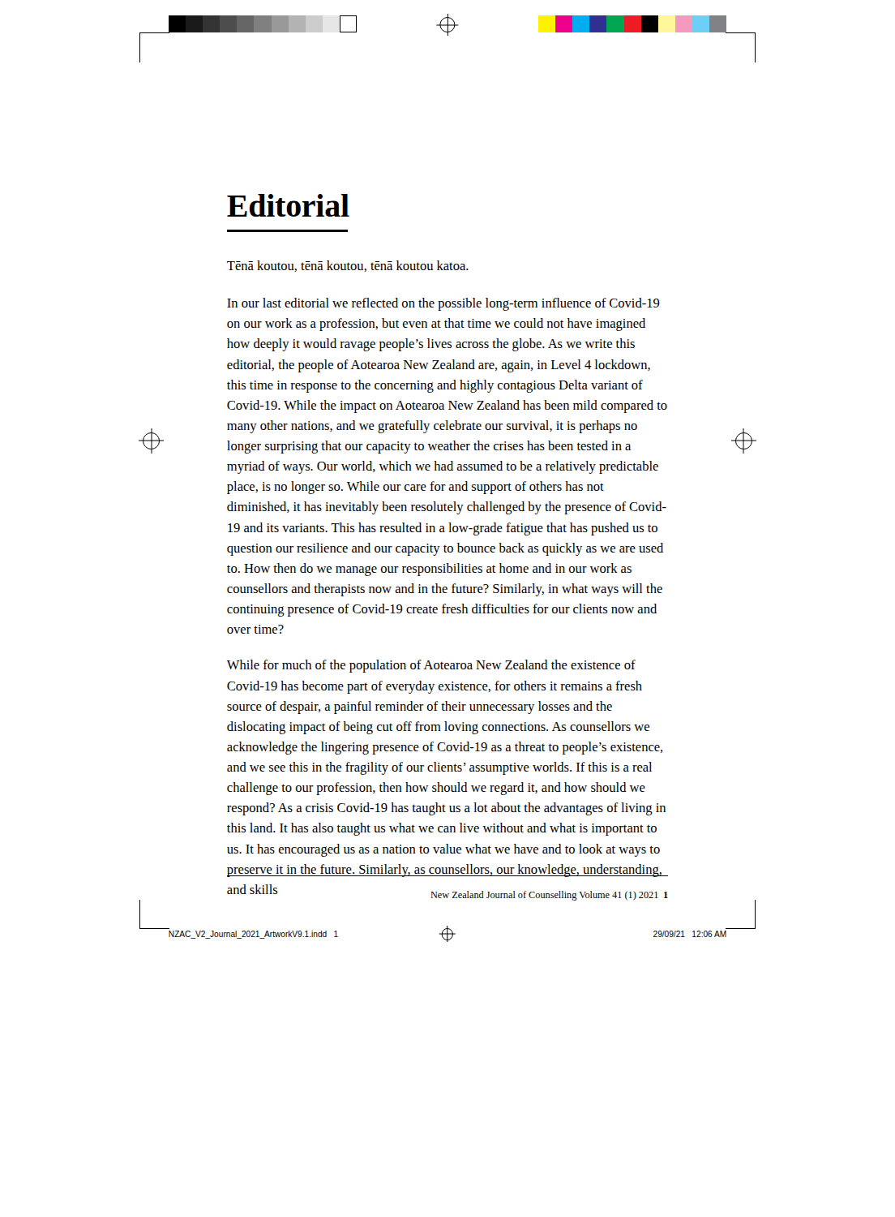Editorial
Tēnā koutou, tēnā koutou, tēnā koutou katoa.
In our last editorial we reflected on the possible long-term influence of Covid-19 on our work as a profession, but even at that time we could not have imagined how deeply it would ravage people’s lives across the globe. As we write this editorial, the people of Aotearoa New Zealand are, again, in Level 4 lockdown, this time in response to the concerning and highly contagious Delta variant of Covid-19. While the impact on Aotearoa New Zealand has been mild compared to many other nations, and we gratefully celebrate our survival, it is perhaps no longer surprising that our capacity to weather the crises has been tested in a myriad of ways. Our world, which we had assumed to be a relatively predictable place, is no longer so. While our care for and support of others has not diminished, it has inevitably been resolutely challenged by the presence of Covid-19 and its variants. This has resulted in a low-grade fatigue that has pushed us to question our resilience and our capacity to bounce back as quickly as we are used to. How then do we manage our responsibilities at home and in our work as counsellors and therapists now and in the future? Similarly, in what ways will the continuing presence of Covid-19 create fresh difficulties for our clients now and over time?
While for much of the population of Aotearoa New Zealand the existence of Covid-19 has become part of everyday existence, for others it remains a fresh source of despair, a painful reminder of their unnecessary losses and the dislocating impact of being cut off from loving connections. As counsellors we acknowledge the lingering presence of Covid-19 as a threat to people’s existence, and we see this in the fragility of our clients’ assumptive worlds. If this is a real challenge to our profession, then how should we regard it, and how should we respond? As a crisis Covid-19 has taught us a lot about the advantages of living in this land. It has also taught us what we can live without and what is important to us. It has encouraged us as a nation to value what we have and to look at ways to preserve it in the future. Similarly, as counsellors, our knowledge, understanding, and skills
New Zealand Journal of Counselling Volume 41 (1) 20211
NZAC_V2_Journal_2021_ArtworkV9.1.indd 1 29/09/21 12:06 AM